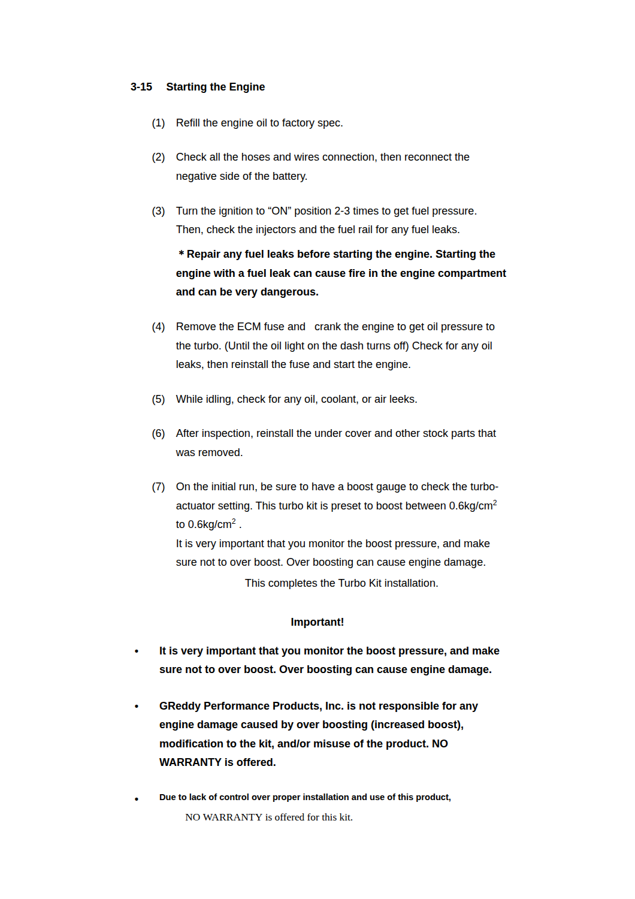3-15 Starting the Engine
(1) Refill the engine oil to factory spec.
(2) Check all the hoses and wires connection, then reconnect the negative side of the battery.
(3) Turn the ignition to “ON” position 2-3 times to get fuel pressure. Then, check the injectors and the fuel rail for any fuel leaks. ＊Repair any fuel leaks before starting the engine. Starting the engine with a fuel leak can cause fire in the engine compartment and can be very dangerous.
(4) Remove the ECM fuse and crank the engine to get oil pressure to the turbo. (Until the oil light on the dash turns off) Check for any oil leaks, then reinstall the fuse and start the engine.
(5) While idling, check for any oil, coolant, or air leeks.
(6) After inspection, reinstall the under cover and other stock parts that was removed.
(7) On the initial run, be sure to have a boost gauge to check the turbo-actuator setting. This turbo kit is preset to boost between 0.6kg/cm2 to 0.6kg/cm2 .
It is very important that you monitor the boost pressure, and make sure not to over boost. Over boosting can cause engine damage.
This completes the Turbo Kit installation.
Important!
It is very important that you monitor the boost pressure, and make sure not to over boost. Over boosting can cause engine damage.
GReddy Performance Products, Inc. is not responsible for any engine damage caused by over boosting (increased boost), modification to the kit, and/or misuse of the product. NO WARRANTY is offered.
Due to lack of control over proper installation and use of this product, NO WARRANTY is offered for this kit.